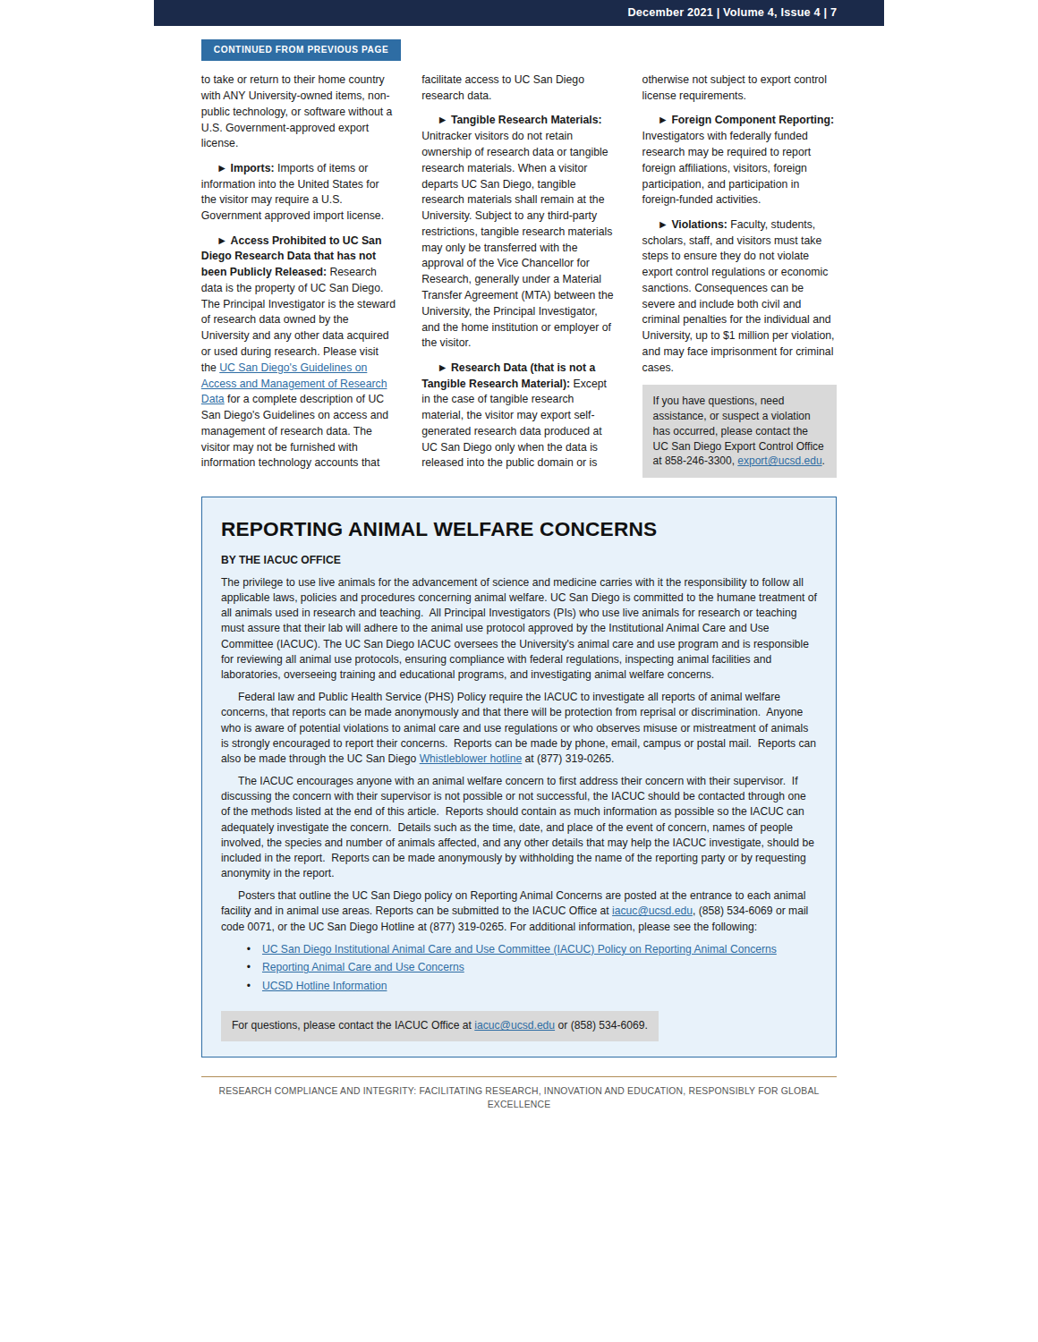December 2021 | Volume 4, Issue 4 | 7
CONTINUED FROM PREVIOUS PAGE
to take or return to their home country with ANY University-owned items, non-public technology, or software without a U.S. Government-approved export license.
► Imports: Imports of items or information into the United States for the visitor may require a U.S. Government approved import license.
► Access Prohibited to UC San Diego Research Data that has not been Publicly Released: Research data is the property of UC San Diego. The Principal Investigator is the steward of research data owned by the University and any other data acquired or used during research. Please visit the UC San Diego's Guidelines on Access and Management of Research Data for a complete description of UC San Diego's Guidelines on access and management of research data. The visitor may not be furnished with information technology accounts that facilitate access to UC San Diego research data.
► Tangible Research Materials: Unitracker visitors do not retain ownership of research data or tangible research materials. When a visitor departs UC San Diego, tangible research materials shall remain at the University. Subject to any third-party restrictions, tangible research materials may only be transferred with the approval of the Vice Chancellor for Research, generally under a Material Transfer Agreement (MTA) between the University, the Principal Investigator, and the home institution or employer of the visitor.
► Research Data (that is not a Tangible Research Material): Except in the case of tangible research material, the visitor may export self-generated research data produced at UC San Diego only when the data is released into the public domain or is otherwise not subject to export control license requirements.
► Foreign Component Reporting: Investigators with federally funded research may be required to report foreign affiliations, visitors, foreign participation, and participation in foreign-funded activities.
► Violations: Faculty, students, scholars, staff, and visitors must take steps to ensure they do not violate export control regulations or economic sanctions. Consequences can be severe and include both civil and criminal penalties for the individual and University, up to $1 million per violation, and may face imprisonment for criminal cases.
If you have questions, need assistance, or suspect a violation has occurred, please contact the UC San Diego Export Control Office at 858-246-3300, export@ucsd.edu.
REPORTING ANIMAL WELFARE CONCERNS
BY THE IACUC OFFICE
The privilege to use live animals for the advancement of science and medicine carries with it the responsibility to follow all applicable laws, policies and procedures concerning animal welfare. UC San Diego is committed to the humane treatment of all animals used in research and teaching. All Principal Investigators (PIs) who use live animals for research or teaching must assure that their lab will adhere to the animal use protocol approved by the Institutional Animal Care and Use Committee (IACUC). The UC San Diego IACUC oversees the University's animal care and use program and is responsible for reviewing all animal use protocols, ensuring compliance with federal regulations, inspecting animal facilities and laboratories, overseeing training and educational programs, and investigating animal welfare concerns.
Federal law and Public Health Service (PHS) Policy require the IACUC to investigate all reports of animal welfare concerns, that reports can be made anonymously and that there will be protection from reprisal or discrimination. Anyone who is aware of potential violations to animal care and use regulations or who observes misuse or mistreatment of animals is strongly encouraged to report their concerns. Reports can be made by phone, email, campus or postal mail. Reports can also be made through the UC San Diego Whistleblower hotline at (877) 319-0265.
The IACUC encourages anyone with an animal welfare concern to first address their concern with their supervisor. If discussing the concern with their supervisor is not possible or not successful, the IACUC should be contacted through one of the methods listed at the end of this article. Reports should contain as much information as possible so the IACUC can adequately investigate the concern. Details such as the time, date, and place of the event of concern, names of people involved, the species and number of animals affected, and any other details that may help the IACUC investigate, should be included in the report. Reports can be made anonymously by withholding the name of the reporting party or by requesting anonymity in the report.
Posters that outline the UC San Diego policy on Reporting Animal Concerns are posted at the entrance to each animal facility and in animal use areas. Reports can be submitted to the IACUC Office at iacuc@ucsd.edu, (858) 534-6069 or mail code 0071, or the UC San Diego Hotline at (877) 319-0265. For additional information, please see the following:
UC San Diego Institutional Animal Care and Use Committee (IACUC) Policy on Reporting Animal Concerns
Reporting Animal Care and Use Concerns
UCSD Hotline Information
For questions, please contact the IACUC Office at iacuc@ucsd.edu or (858) 534-6069.
RESEARCH COMPLIANCE AND INTEGRITY: FACILITATING RESEARCH, INNOVATION AND EDUCATION, RESPONSIBLY FOR GLOBAL EXCELLENCE